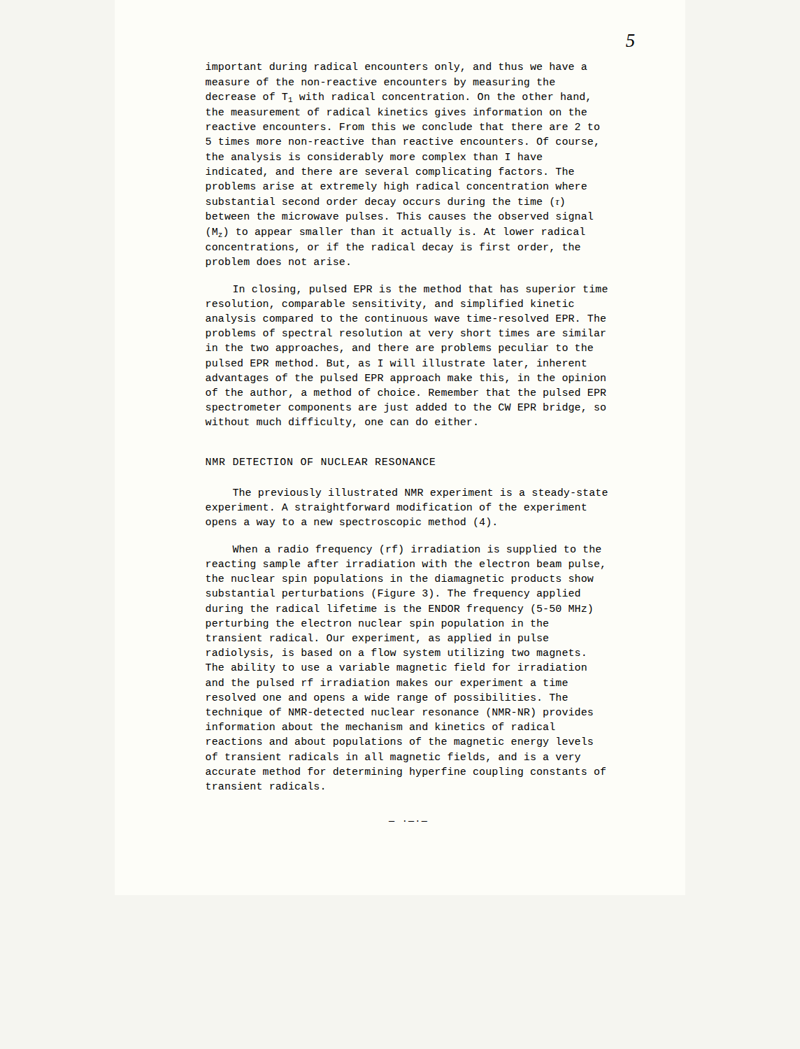5
important during radical encounters only, and thus we have a measure of the non-reactive encounters by measuring the decrease of T1 with radical concentration. On the other hand, the measurement of radical kinetics gives information on the reactive encounters. From this we conclude that there are 2 to 5 times more non-reactive than reactive encounters. Of course, the analysis is considerably more complex than I have indicated, and there are several complicating factors. The problems arise at extremely high radical concentration where substantial second order decay occurs during the time (τ) between the microwave pulses. This causes the observed signal (Mz) to appear smaller than it actually is. At lower radical concentrations, or if the radical decay is first order, the problem does not arise.
In closing, pulsed EPR is the method that has superior time resolution, comparable sensitivity, and simplified kinetic analysis compared to the continuous wave time-resolved EPR. The problems of spectral resolution at very short times are similar in the two approaches, and there are problems peculiar to the pulsed EPR method. But, as I will illustrate later, inherent advantages of the pulsed EPR approach make this, in the opinion of the author, a method of choice. Remember that the pulsed EPR spectrometer components are just added to the CW EPR bridge, so without much difficulty, one can do either.
NMR DETECTION OF NUCLEAR RESONANCE
The previously illustrated NMR experiment is a steady-state experiment. A straightforward modification of the experiment opens a way to a new spectroscopic method (4).
When a radio frequency (rf) irradiation is supplied to the reacting sample after irradiation with the electron beam pulse, the nuclear spin populations in the diamagnetic products show substantial perturbations (Figure 3). The frequency applied during the radical lifetime is the ENDOR frequency (5-50 MHz) perturbing the electron nuclear spin population in the transient radical. Our experiment, as applied in pulse radiolysis, is based on a flow system utilizing two magnets. The ability to use a variable magnetic field for irradiation and the pulsed rf irradiation makes our experiment a time resolved one and opens a wide range of possibilities. The technique of NMR-detected nuclear resonance (NMR-NR) provides information about the mechanism and kinetics of radical reactions and about populations of the magnetic energy levels of transient radicals in all magnetic fields, and is a very accurate method for determining hyperfine coupling constants of transient radicals.
— ·—·—